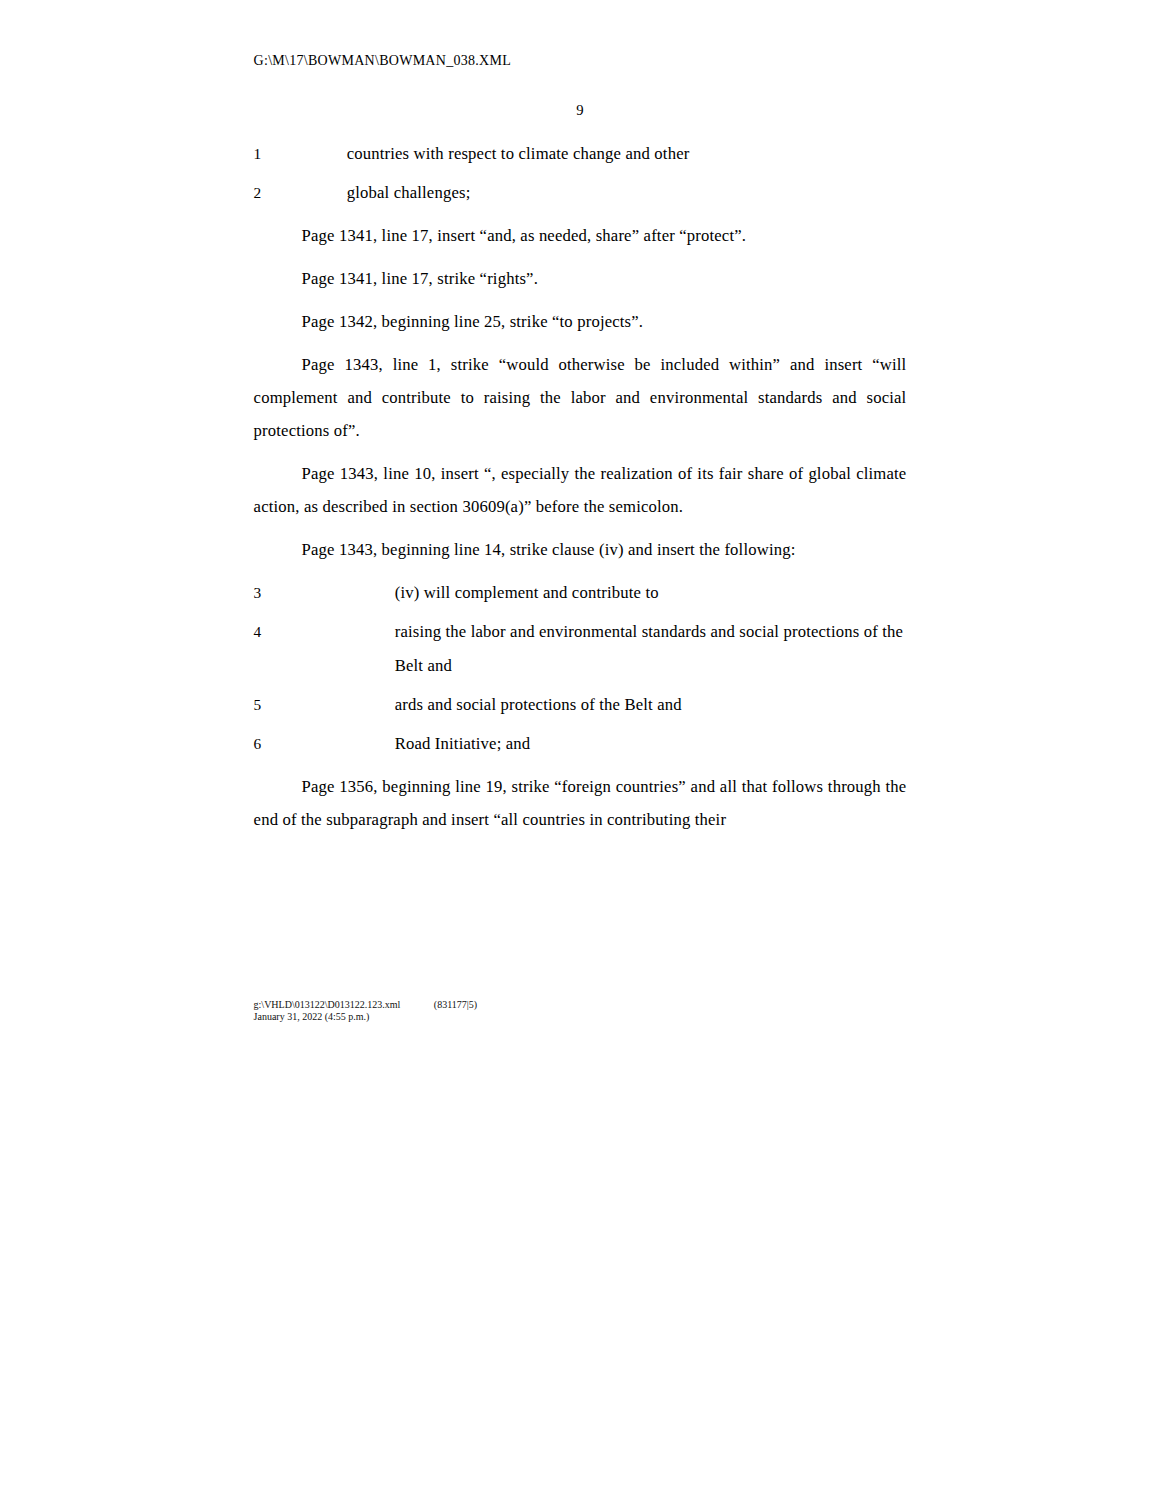G:\M\17\BOWMAN\BOWMAN_038.XML
9
1
countries with respect to climate change and other
2
global challenges;
Page 1341, line 17, insert “and, as needed, share” after “protect”.
Page 1341, line 17, strike “rights”.
Page 1342, beginning line 25, strike “to projects”.
Page 1343, line 1, strike “would otherwise be included within” and insert “will complement and contribute to raising the labor and environmental standards and social protections of”.
Page 1343, line 10, insert “, especially the realization of its fair share of global climate action, as described in section 30609(a)” before the semicolon.
Page 1343, beginning line 14, strike clause (iv) and insert the following:
3
(iv) will complement and contribute to
4
raising the labor and environmental standards and social protections of the Belt and
5
ards and social protections of the Belt and
6
Road Initiative; and
Page 1356, beginning line 19, strike “foreign countries” and all that follows through the end of the subparagraph and insert “all countries in contributing their
g:\VHLD\013122\D013122.123.xml (831177|5)
January 31, 2022 (4:55 p.m.)